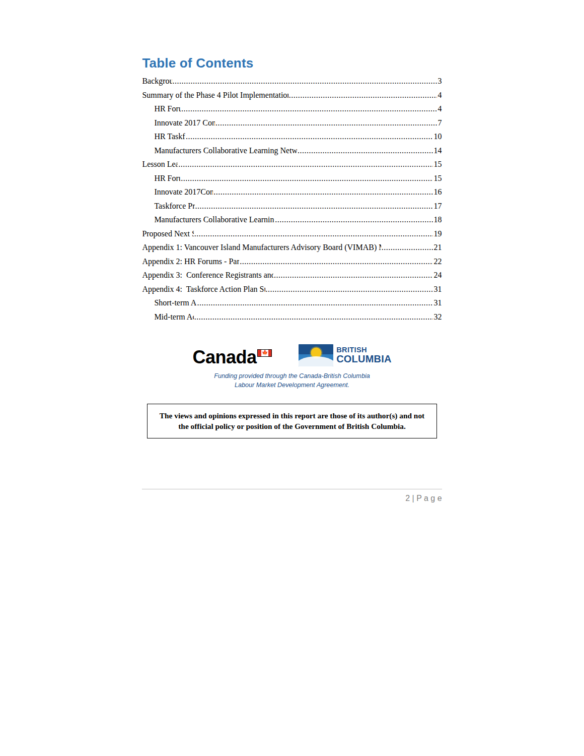Table of Contents
Background .......................................................................................................................................................... 3
Summary of the Phase 4 Pilot Implementation Activities ................................................................................. 4
HR Forums ................................................................................................................................................................. 4
Innovate 2017 Conference ......................................................................................................................................... 7
HR Taskforce ............................................................................................................................................................. 10
Manufacturers Collaborative Learning Network (MCLN) ............................................................................. 14
Lesson Learned ................................................................................................................................................................. 15
HR Forums ................................................................................................................................................................. 15
Innovate 2017Conference ......................................................................................................................................... 16
Taskforce Process ....................................................................................................................................................... 17
Manufacturers Collaborative Learning Network ......................................................................................... 18
Proposed Next Steps ......................................................................................................................................... 19
Appendix 1: Vancouver Island Manufacturers Advisory Board (VIMAB) Membership .......................... 21
Appendix 2: HR Forums - Participants ............................................................................................................. 22
Appendix 3: Conference Registrants and Attendees ......................................................................................... 24
Appendix 4: Taskforce Action Plan Summary ......................................................................................... 31
Short-term Actions ....................................................................................................................................................... 31
Mid-term Actions ......................................................................................................................................................... 32
Canada🍁
BRITISH
COLUMBIA
Funding provided through the Canada-British Columbia
Labour Market Development Agreement.
The views and opinions expressed in this report are those of its author(s) and not the official policy or position of the Government of British Columbia.
2 | P a g e